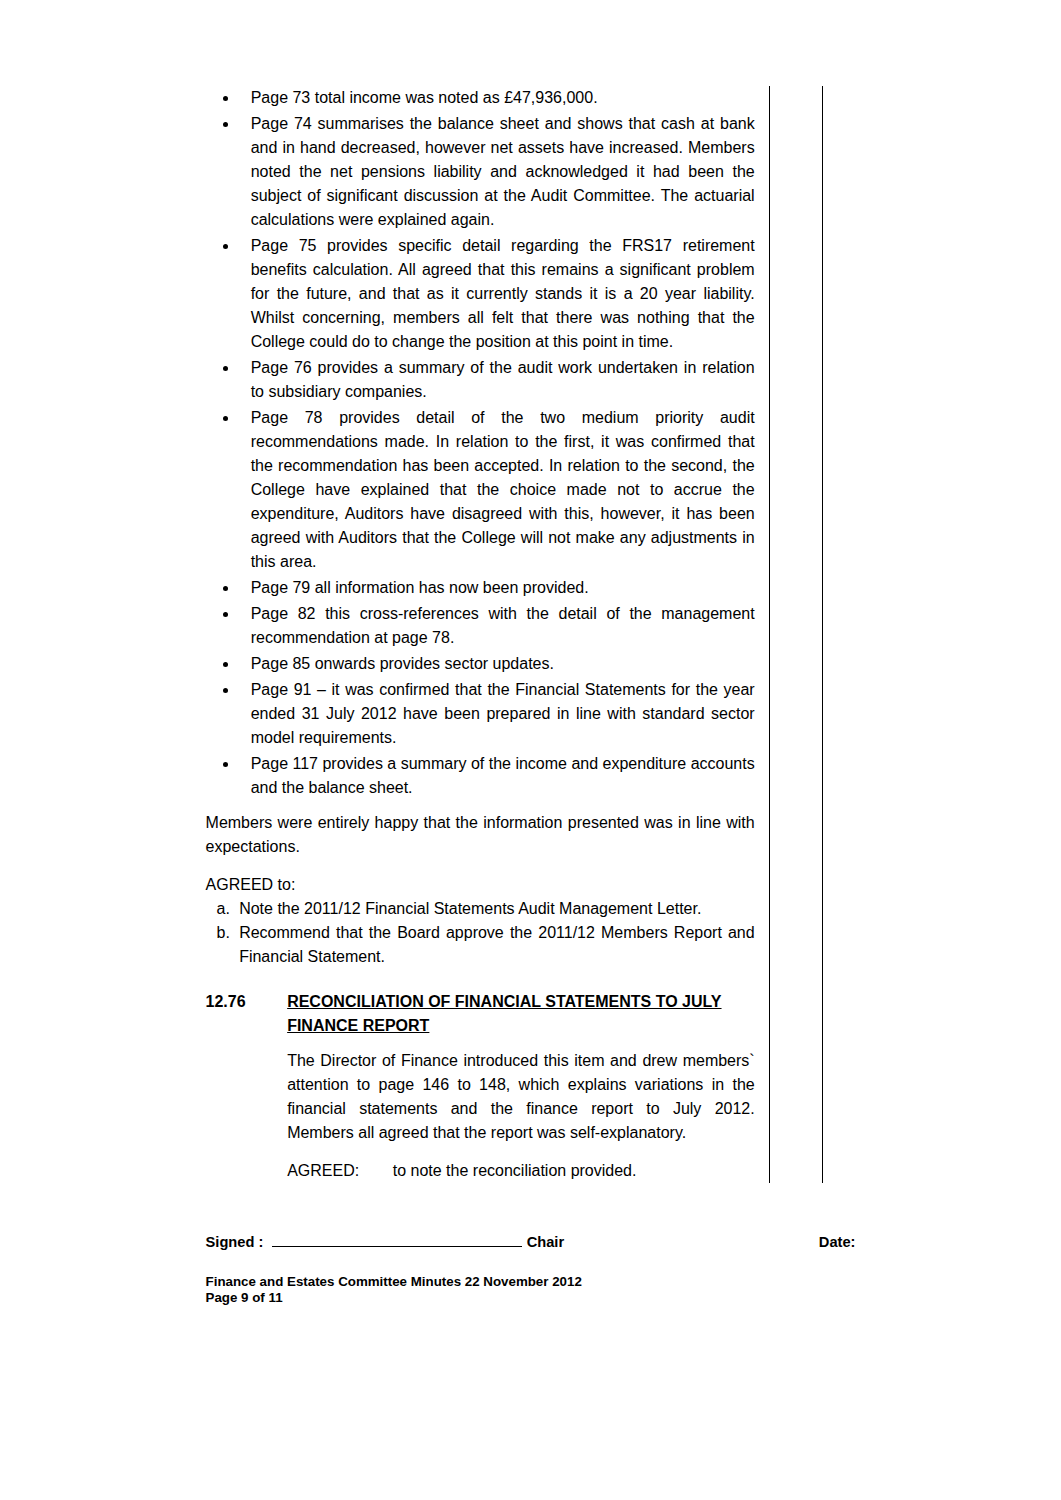Page 73 total income was noted as £47,936,000.
Page 74 summarises the balance sheet and shows that cash at bank and in hand decreased, however net assets have increased. Members noted the net pensions liability and acknowledged it had been the subject of significant discussion at the Audit Committee. The actuarial calculations were explained again.
Page 75 provides specific detail regarding the FRS17 retirement benefits calculation. All agreed that this remains a significant problem for the future, and that as it currently stands it is a 20 year liability. Whilst concerning, members all felt that there was nothing that the College could do to change the position at this point in time.
Page 76 provides a summary of the audit work undertaken in relation to subsidiary companies.
Page 78 provides detail of the two medium priority audit recommendations made. In relation to the first, it was confirmed that the recommendation has been accepted. In relation to the second, the College have explained that the choice made not to accrue the expenditure, Auditors have disagreed with this, however, it has been agreed with Auditors that the College will not make any adjustments in this area.
Page 79 all information has now been provided.
Page 82 this cross-references with the detail of the management recommendation at page 78.
Page 85 onwards provides sector updates.
Page 91 – it was confirmed that the Financial Statements for the year ended 31 July 2012 have been prepared in line with standard sector model requirements.
Page 117 provides a summary of the income and expenditure accounts and the balance sheet.
Members were entirely happy that the information presented was in line with expectations.
AGREED to:
Note the 2011/12 Financial Statements Audit Management Letter.
Recommend that the Board approve the 2011/12 Members Report and Financial Statement.
12.76
RECONCILIATION OF FINANCIAL STATEMENTS TO JULY FINANCE REPORT
The Director of Finance introduced this item and drew members` attention to page 146 to 148, which explains variations in the financial statements and the finance report to July 2012. Members all agreed that the report was self-explanatory.
AGREED: to note the reconciliation provided.
Signed : Chair Date:
Finance and Estates Committee Minutes 22 November 2012
Page 9 of 11